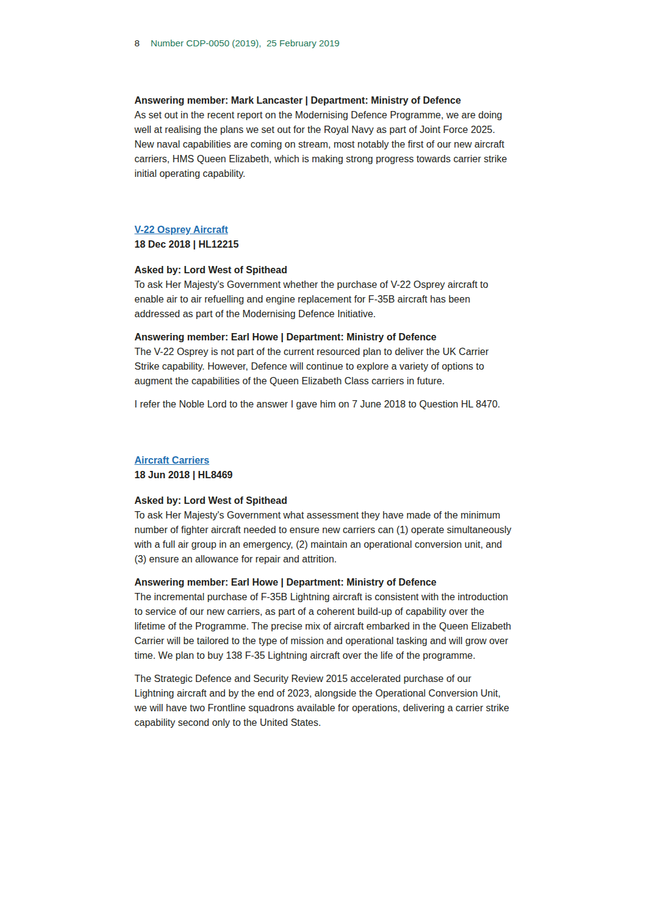8 Number CDP-0050 (2019), 25 February 2019
Answering member: Mark Lancaster | Department: Ministry of Defence
As set out in the recent report on the Modernising Defence Programme, we are doing well at realising the plans we set out for the Royal Navy as part of Joint Force 2025. New naval capabilities are coming on stream, most notably the first of our new aircraft carriers, HMS Queen Elizabeth, which is making strong progress towards carrier strike initial operating capability.
V-22 Osprey Aircraft
18 Dec 2018 | HL12215
Asked by: Lord West of Spithead
To ask Her Majesty's Government whether the purchase of V-22 Osprey aircraft to enable air to air refuelling and engine replacement for F-35B aircraft has been addressed as part of the Modernising Defence Initiative.
Answering member: Earl Howe | Department: Ministry of Defence
The V-22 Osprey is not part of the current resourced plan to deliver the UK Carrier Strike capability. However, Defence will continue to explore a variety of options to augment the capabilities of the Queen Elizabeth Class carriers in future.
I refer the Noble Lord to the answer I gave him on 7 June 2018 to Question HL 8470.
Aircraft Carriers
18 Jun 2018 | HL8469
Asked by: Lord West of Spithead
To ask Her Majesty's Government what assessment they have made of the minimum number of fighter aircraft needed to ensure new carriers can (1) operate simultaneously with a full air group in an emergency, (2) maintain an operational conversion unit, and (3) ensure an allowance for repair and attrition.
Answering member: Earl Howe | Department: Ministry of Defence
The incremental purchase of F-35B Lightning aircraft is consistent with the introduction to service of our new carriers, as part of a coherent build-up of capability over the lifetime of the Programme. The precise mix of aircraft embarked in the Queen Elizabeth Carrier will be tailored to the type of mission and operational tasking and will grow over time. We plan to buy 138 F-35 Lightning aircraft over the life of the programme.
The Strategic Defence and Security Review 2015 accelerated purchase of our Lightning aircraft and by the end of 2023, alongside the Operational Conversion Unit, we will have two Frontline squadrons available for operations, delivering a carrier strike capability second only to the United States.